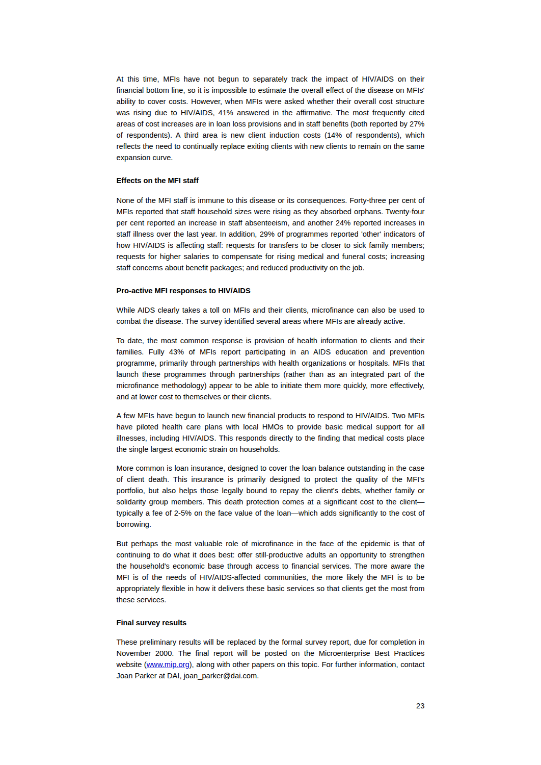At this time, MFIs have not begun to separately track the impact of HIV/AIDS on their financial bottom line, so it is impossible to estimate the overall effect of the disease on MFIs' ability to cover costs. However, when MFIs were asked whether their overall cost structure was rising due to HIV/AIDS, 41% answered in the affirmative. The most frequently cited areas of cost increases are in loan loss provisions and in staff benefits (both reported by 27% of respondents). A third area is new client induction costs (14% of respondents), which reflects the need to continually replace exiting clients with new clients to remain on the same expansion curve.
Effects on the MFI staff
None of the MFI staff is immune to this disease or its consequences. Forty-three per cent of MFIs reported that staff household sizes were rising as they absorbed orphans. Twenty-four per cent reported an increase in staff absenteeism, and another 24% reported increases in staff illness over the last year. In addition, 29% of programmes reported 'other' indicators of how HIV/AIDS is affecting staff: requests for transfers to be closer to sick family members; requests for higher salaries to compensate for rising medical and funeral costs; increasing staff concerns about benefit packages; and reduced productivity on the job.
Pro-active MFI responses to HIV/AIDS
While AIDS clearly takes a toll on MFIs and their clients, microfinance can also be used to combat the disease. The survey identified several areas where MFIs are already active.
To date, the most common response is provision of health information to clients and their families. Fully 43% of MFIs report participating in an AIDS education and prevention programme, primarily through partnerships with health organizations or hospitals. MFIs that launch these programmes through partnerships (rather than as an integrated part of the microfinance methodology) appear to be able to initiate them more quickly, more effectively, and at lower cost to themselves or their clients.
A few MFIs have begun to launch new financial products to respond to HIV/AIDS. Two MFIs have piloted health care plans with local HMOs to provide basic medical support for all illnesses, including HIV/AIDS. This responds directly to the finding that medical costs place the single largest economic strain on households.
More common is loan insurance, designed to cover the loan balance outstanding in the case of client death. This insurance is primarily designed to protect the quality of the MFI's portfolio, but also helps those legally bound to repay the client's debts, whether family or solidarity group members. This death protection comes at a significant cost to the client—typically a fee of 2-5% on the face value of the loan—which adds significantly to the cost of borrowing.
But perhaps the most valuable role of microfinance in the face of the epidemic is that of continuing to do what it does best: offer still-productive adults an opportunity to strengthen the household's economic base through access to financial services. The more aware the MFI is of the needs of HIV/AIDS-affected communities, the more likely the MFI is to be appropriately flexible in how it delivers these basic services so that clients get the most from these services.
Final survey results
These preliminary results will be replaced by the formal survey report, due for completion in November 2000. The final report will be posted on the Microenterprise Best Practices website (www.mip.org), along with other papers on this topic. For further information, contact Joan Parker at DAI, joan_parker@dai.com.
23